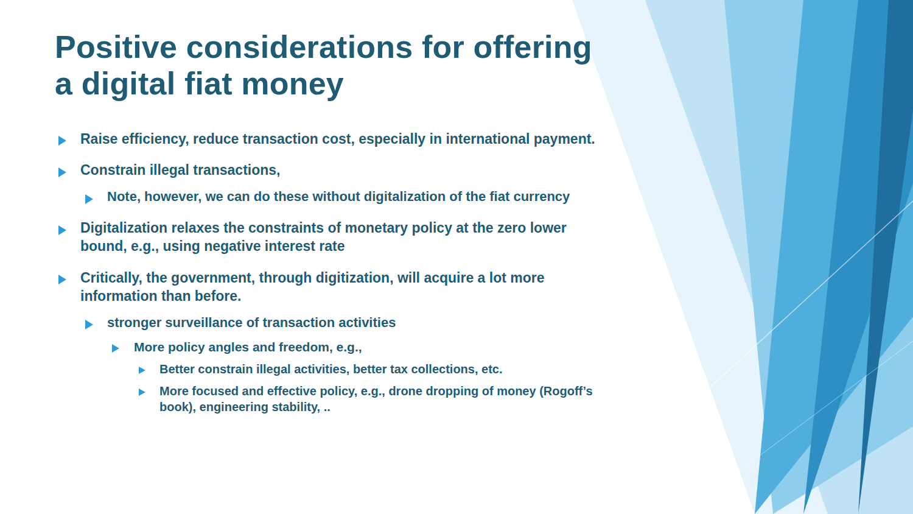Positive considerations for offering a digital fiat money
Raise efficiency, reduce transaction cost, especially in international payment.
Constrain illegal transactions,
Note, however, we can do these without digitalization of the fiat currency
Digitalization relaxes the constraints of monetary policy at the zero lower bound, e.g., using negative interest rate
Critically, the government, through digitization, will acquire a lot more information than before.
stronger surveillance of transaction activities
More policy angles and freedom, e.g.,
Better constrain illegal activities, better tax collections, etc.
More focused and effective policy, e.g., drone dropping of money (Rogoff’s book), engineering stability, ..